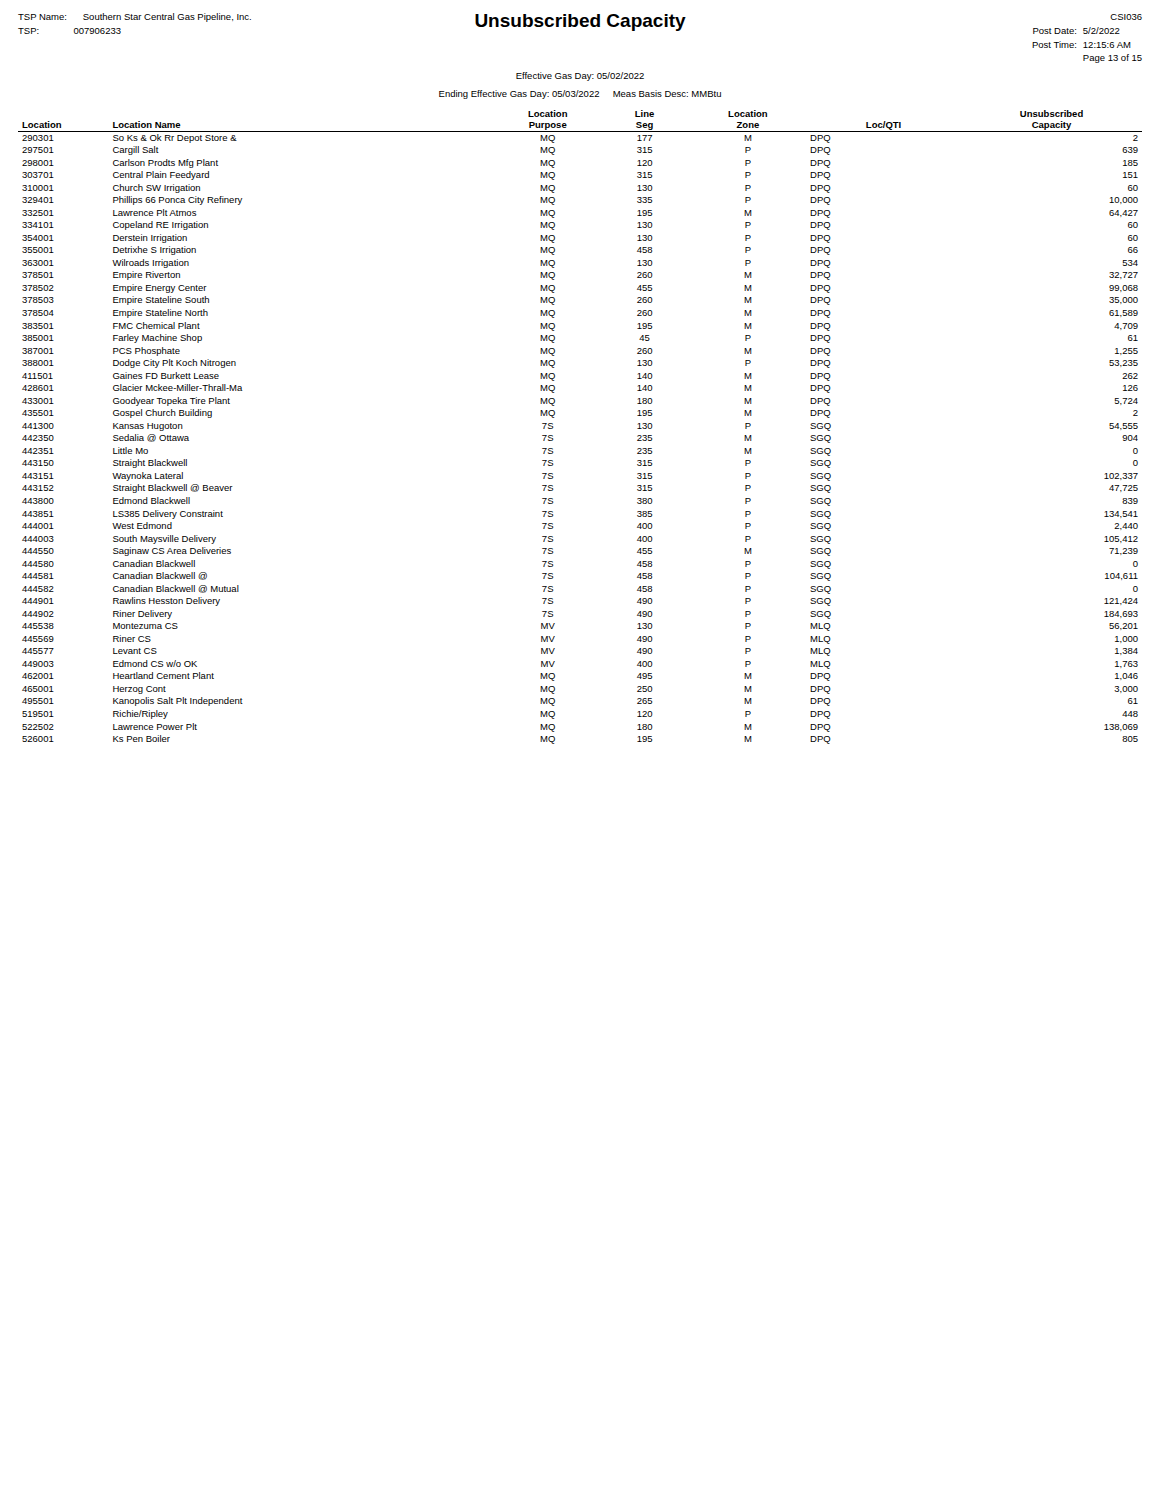| TSP Name: Southern Star Central Gas Pipeline, Inc. TSP: 007906233 | Unsubscribed Capacity | CSI036 / Post Date: / 5/2/2022 / / Post Time: / 12:15:6 AM / / / Page 13 of 15 / |
Effective Gas Day: 05/02/2022
Ending Effective Gas Day: 05/03/2022 Meas Basis Desc: MMBtu
| Location | Location Name | Location Purpose | Line Seg | Location Zone | Loc/QTI | Unsubscribed Capacity |
| --- | --- | --- | --- | --- | --- | --- |
| 290301 | So Ks & Ok Rr Depot Store & | MQ | 177 | M | DPQ | 2 |
| 297501 | Cargill Salt | MQ | 315 | P | DPQ | 639 |
| 298001 | Carlson Prodts Mfg Plant | MQ | 120 | P | DPQ | 185 |
| 303701 | Central Plain Feedyard | MQ | 315 | P | DPQ | 151 |
| 310001 | Church SW Irrigation | MQ | 130 | P | DPQ | 60 |
| 329401 | Phillips 66 Ponca City Refinery | MQ | 335 | P | DPQ | 10,000 |
| 332501 | Lawrence Plt Atmos | MQ | 195 | M | DPQ | 64,427 |
| 334101 | Copeland RE Irrigation | MQ | 130 | P | DPQ | 60 |
| 354001 | Derstein Irrigation | MQ | 130 | P | DPQ | 60 |
| 355001 | Detrixhe S Irrigation | MQ | 458 | P | DPQ | 66 |
| 363001 | Wilroads Irrigation | MQ | 130 | P | DPQ | 534 |
| 378501 | Empire Riverton | MQ | 260 | M | DPQ | 32,727 |
| 378502 | Empire Energy Center | MQ | 455 | M | DPQ | 99,068 |
| 378503 | Empire Stateline South | MQ | 260 | M | DPQ | 35,000 |
| 378504 | Empire Stateline North | MQ | 260 | M | DPQ | 61,589 |
| 383501 | FMC Chemical Plant | MQ | 195 | M | DPQ | 4,709 |
| 385001 | Farley Machine Shop | MQ | 45 | P | DPQ | 61 |
| 387001 | PCS Phosphate | MQ | 260 | M | DPQ | 1,255 |
| 388001 | Dodge City Plt Koch Nitrogen | MQ | 130 | P | DPQ | 53,235 |
| 411501 | Gaines FD Burkett Lease | MQ | 140 | M | DPQ | 262 |
| 428601 | Glacier Mckee-Miller-Thrall-Ma | MQ | 140 | M | DPQ | 126 |
| 433001 | Goodyear Topeka Tire Plant | MQ | 180 | M | DPQ | 5,724 |
| 435501 | Gospel Church Building | MQ | 195 | M | DPQ | 2 |
| 441300 | Kansas Hugoton | 7S | 130 | P | SGQ | 54,555 |
| 442350 | Sedalia @ Ottawa | 7S | 235 | M | SGQ | 904 |
| 442351 | Little Mo | 7S | 235 | M | SGQ | 0 |
| 443150 | Straight Blackwell | 7S | 315 | P | SGQ | 0 |
| 443151 | Waynoka Lateral | 7S | 315 | P | SGQ | 102,337 |
| 443152 | Straight Blackwell @ Beaver | 7S | 315 | P | SGQ | 47,725 |
| 443800 | Edmond Blackwell | 7S | 380 | P | SGQ | 839 |
| 443851 | LS385 Delivery Constraint | 7S | 385 | P | SGQ | 134,541 |
| 444001 | West Edmond | 7S | 400 | P | SGQ | 2,440 |
| 444003 | South Maysville Delivery | 7S | 400 | P | SGQ | 105,412 |
| 444550 | Saginaw CS Area Deliveries | 7S | 455 | M | SGQ | 71,239 |
| 444580 | Canadian Blackwell | 7S | 458 | P | SGQ | 0 |
| 444581 | Canadian Blackwell @ | 7S | 458 | P | SGQ | 104,611 |
| 444582 | Canadian Blackwell @ Mutual | 7S | 458 | P | SGQ | 0 |
| 444901 | Rawlins Hesston Delivery | 7S | 490 | P | SGQ | 121,424 |
| 444902 | Riner Delivery | 7S | 490 | P | SGQ | 184,693 |
| 445538 | Montezuma CS | MV | 130 | P | MLQ | 56,201 |
| 445569 | Riner CS | MV | 490 | P | MLQ | 1,000 |
| 445577 | Levant CS | MV | 490 | P | MLQ | 1,384 |
| 449003 | Edmond CS w/o OK | MV | 400 | P | MLQ | 1,763 |
| 462001 | Heartland Cement Plant | MQ | 495 | M | DPQ | 1,046 |
| 465001 | Herzog Cont | MQ | 250 | M | DPQ | 3,000 |
| 495501 | Kanopolis Salt Plt Independent | MQ | 265 | M | DPQ | 61 |
| 519501 | Richie/Ripley | MQ | 120 | P | DPQ | 448 |
| 522502 | Lawrence Power Plt | MQ | 180 | M | DPQ | 138,069 |
| 526001 | Ks Pen Boiler | MQ | 195 | M | DPQ | 805 |